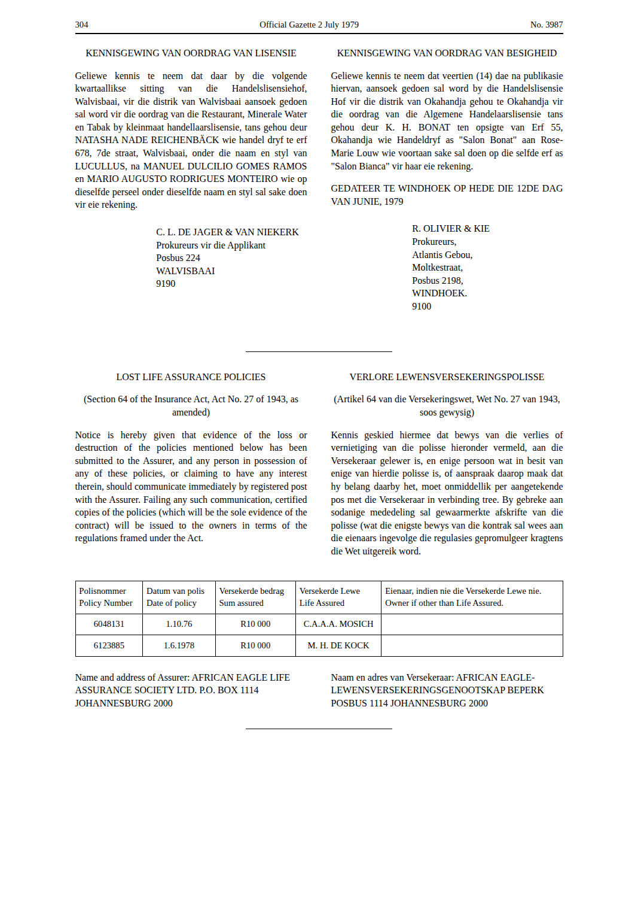304 Official Gazette 2 July 1979 No. 3987
Kennisgewing van oordrag van lisensie
Geliewe kennis te neem dat daar by die volgende kwartaallikse sitting van die Handelslisensiehof, Walvisbaai, vir die distrik van Walvisbaai aansoek gedoen sal word vir die oordrag van die Restaurant, Minerale Water en Tabak by kleinmaat handellaarslisensie, tans gehou deur NATASHA NADE REICHENBÄCK wie handel dryf te erf 678, 7de straat, Walvisbaai, onder die naam en styl van LUCULLUS, na MANUEL DULCILIO GOMES RAMOS en MARIO AUGUSTO RODRIGUES MONTEIRO wie op dieselfde perseel onder dieselfde naam en styl sal sake doen vir eie rekening.
C. L. DE JAGER & VAN NIEKERK
Prokureurs vir die Applikant
Posbus 224
WALVISBAAI
9190
Kennisgewing van oordrag van besigheid
Geliewe kennis te neem dat veertien (14) dae na publikasie hiervan, aansoek gedoen sal word by die Handelslisensie Hof vir die distrik van Okahandja gehou te Okahandja vir die oordrag van die Algemene Handelaarslisensie tans gehou deur K. H. BONAT ten opsigte van Erf 55, Okahandja wie Handeldryf as "Salon Bonat" aan Rose-Marie Louw wie voortaan sake sal doen op die selfde erf as "Salon Bianca" vir haar eie rekening.
GEDATEER TE WINDHOEK OP HEDE DIE 12DE DAG VAN JUNIE, 1979
R. OLIVIER & KIE
Prokureurs,
Atlantis Gebou,
Moltkestraat,
Posbus 2198,
WINDHOEK.
9100
Lost life assurance policies
(Section 64 of the Insurance Act, Act No. 27 of 1943, as amended)
Notice is hereby given that evidence of the loss or destruction of the policies mentioned below has been submitted to the Assurer, and any person in possession of any of these policies, or claiming to have any interest therein, should communicate immediately by registered post with the Assurer. Failing any such communication, certified copies of the policies (which will be the sole evidence of the contract) will be issued to the owners in terms of the regulations framed under the Act.
Verlore lewensversekeringspolisse
(Artikel 64 van die Versekeringswet, Wet No. 27 van 1943, soos gewysig)
Kennis geskied hiermee dat bewys van die verlies of vernietiging van die polisse hieronder vermeld, aan die Versekeraar gelewer is, en enige persoon wat in besit van enige van hierdie polisse is, of aanspraak daarop maak dat hy belang daarby het, moet onmiddellik per aangetekende pos met die Versekeraar in verbinding tree. By gebreke aan sodanige mededeling sal gewaarmerkte afskrifte van die polisse (wat die enigste bewys van die kontrak sal wees aan die eienaars ingevolge die regulasies gepromulgeer kragtens die Wet uitgereik word.
| Polisnommer Policy Number | Datum van polis Date of policy | Versekerde bedrag Sum assured | Versekerde Lewe Life Assured | Eienaar, indien nie die Versekerde Lewe nie. Owner if other than Life Assured. |
| --- | --- | --- | --- | --- |
| 6048131 | 1.10.76 | R10 000 | C.A.A.A. MOSICH | |
| 6123885 | 1.6.1978 | R10 000 | M. H. DE KOCK | |
Name and address of Assurer: AFRICAN EAGLE LIFE ASSURANCE SOCIETY LTD. P.O. BOX 1114 JOHANNESBURG 2000
Naam en adres van Versekeraar: AFRICAN EAGLE-LEWENSVERSEKERINGSGENOOTSKAP BEPERK POSBUS 1114 JOHANNESBURG 2000